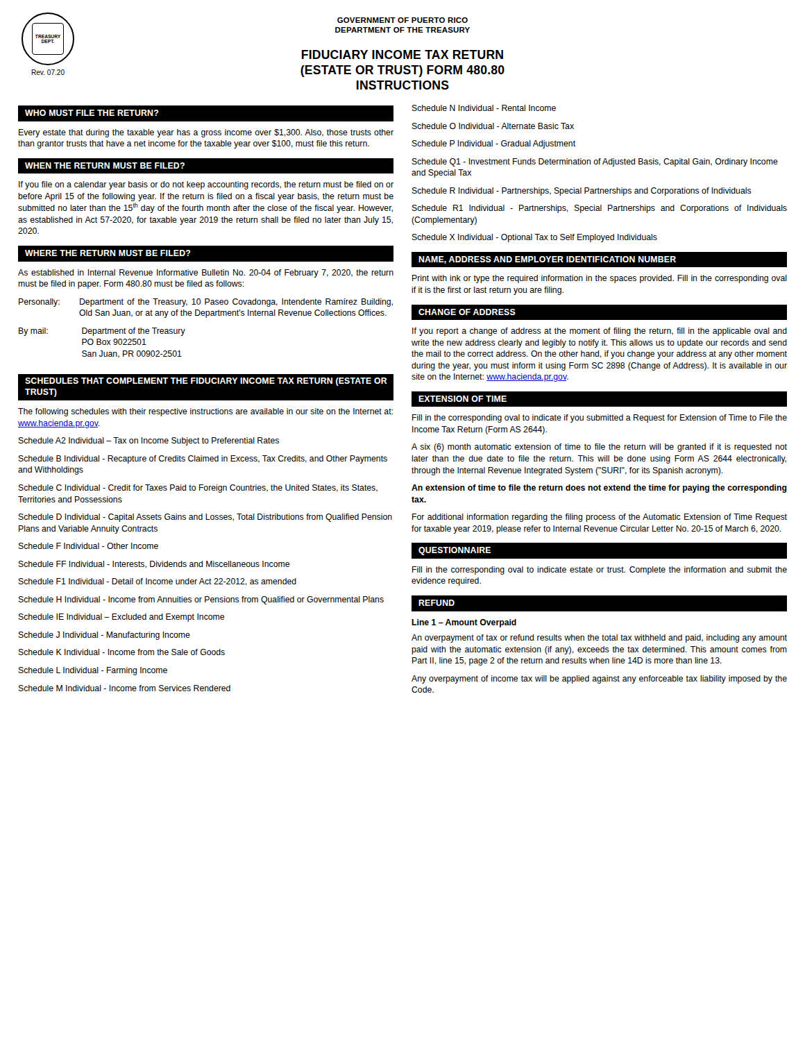TREASURY
DEPT.
Rev. 07.20
GOVERNMENT OF PUERTO RICO
DEPARTMENT OF THE TREASURY
FIDUCIARY INCOME TAX RETURN
(ESTATE OR TRUST) FORM 480.80
INSTRUCTIONS
WHO MUST FILE THE RETURN?
Every estate that during the taxable year has a gross income over $1,300. Also, those trusts other than grantor trusts that have a net income for the taxable year over $100, must file this return.
WHEN THE RETURN MUST BE FILED?
If you file on a calendar year basis or do not keep accounting records, the return must be filed on or before April 15 of the following year. If the return is filed on a fiscal year basis, the return must be submitted no later than the 15th day of the fourth month after the close of the fiscal year. However, as established in Act 57-2020, for taxable year 2019 the return shall be filed no later than July 15, 2020.
WHERE THE RETURN MUST BE FILED?
As established in Internal Revenue Informative Bulletin No. 20-04 of February 7, 2020, the return must be filed in paper. Form 480.80 must be filed as follows:
| Personally: | Department of the Treasury, 10 Paseo Covadonga, Intendente Ramírez Building, Old San Juan, or at any of the Department's Internal Revenue Collections Offices. |
| By mail: | Department of the Treasury PO Box 9022501 San Juan, PR 00902-2501 |
SCHEDULES THAT COMPLEMENT THE FIDUCIARY INCOME TAX RETURN (ESTATE OR TRUST)
The following schedules with their respective instructions are available in our site on the Internet at: www.hacienda.pr.gov.
Schedule A2 Individual – Tax on Income Subject to Preferential Rates
Schedule B Individual - Recapture of Credits Claimed in Excess, Tax Credits, and Other Payments and Withholdings
Schedule C Individual - Credit for Taxes Paid to Foreign Countries, the United States, its States, Territories and Possessions
Schedule D Individual - Capital Assets Gains and Losses, Total Distributions from Qualified Pension Plans and Variable Annuity Contracts
Schedule F Individual - Other Income
Schedule FF Individual - Interests, Dividends and Miscellaneous Income
Schedule F1 Individual - Detail of Income under Act 22-2012, as amended
Schedule H Individual - Income from Annuities or Pensions from Qualified or Governmental Plans
Schedule IE Individual – Excluded and Exempt Income
Schedule J Individual - Manufacturing Income
Schedule K Individual - Income from the Sale of Goods
Schedule L Individual - Farming Income
Schedule M Individual - Income from Services Rendered
Schedule N Individual - Rental Income
Schedule O Individual - Alternate Basic Tax
Schedule P Individual - Gradual Adjustment
Schedule Q1 - Investment Funds Determination of Adjusted Basis, Capital Gain, Ordinary Income and Special Tax
Schedule R Individual - Partnerships, Special Partnerships and Corporations of Individuals
Schedule R1 Individual - Partnerships, Special Partnerships and Corporations of Individuals (Complementary)
Schedule X Individual - Optional Tax to Self Employed Individuals
NAME, ADDRESS AND EMPLOYER IDENTIFICATION NUMBER
Print with ink or type the required information in the spaces provided. Fill in the corresponding oval if it is the first or last return you are filing.
CHANGE OF ADDRESS
If you report a change of address at the moment of filing the return, fill in the applicable oval and write the new address clearly and legibly to notify it. This allows us to update our records and send the mail to the correct address. On the other hand, if you change your address at any other moment during the year, you must inform it using Form SC 2898 (Change of Address). It is available in our site on the Internet: www.hacienda.pr.gov.
EXTENSION OF TIME
Fill in the corresponding oval to indicate if you submitted a Request for Extension of Time to File the Income Tax Return (Form AS 2644).
A six (6) month automatic extension of time to file the return will be granted if it is requested not later than the due date to file the return. This will be done using Form AS 2644 electronically, through the Internal Revenue Integrated System ("SURI", for its Spanish acronym).
An extension of time to file the return does not extend the time for paying the corresponding tax.
For additional information regarding the filing process of the Automatic Extension of Time Request for taxable year 2019, please refer to Internal Revenue Circular Letter No. 20-15 of March 6, 2020.
QUESTIONNAIRE
Fill in the corresponding oval to indicate estate or trust. Complete the information and submit the evidence required.
REFUND
Line 1 – Amount Overpaid
An overpayment of tax or refund results when the total tax withheld and paid, including any amount paid with the automatic extension (if any), exceeds the tax determined. This amount comes from Part II, line 15, page 2 of the return and results when line 14D is more than line 13.
Any overpayment of income tax will be applied against any enforceable tax liability imposed by the Code.